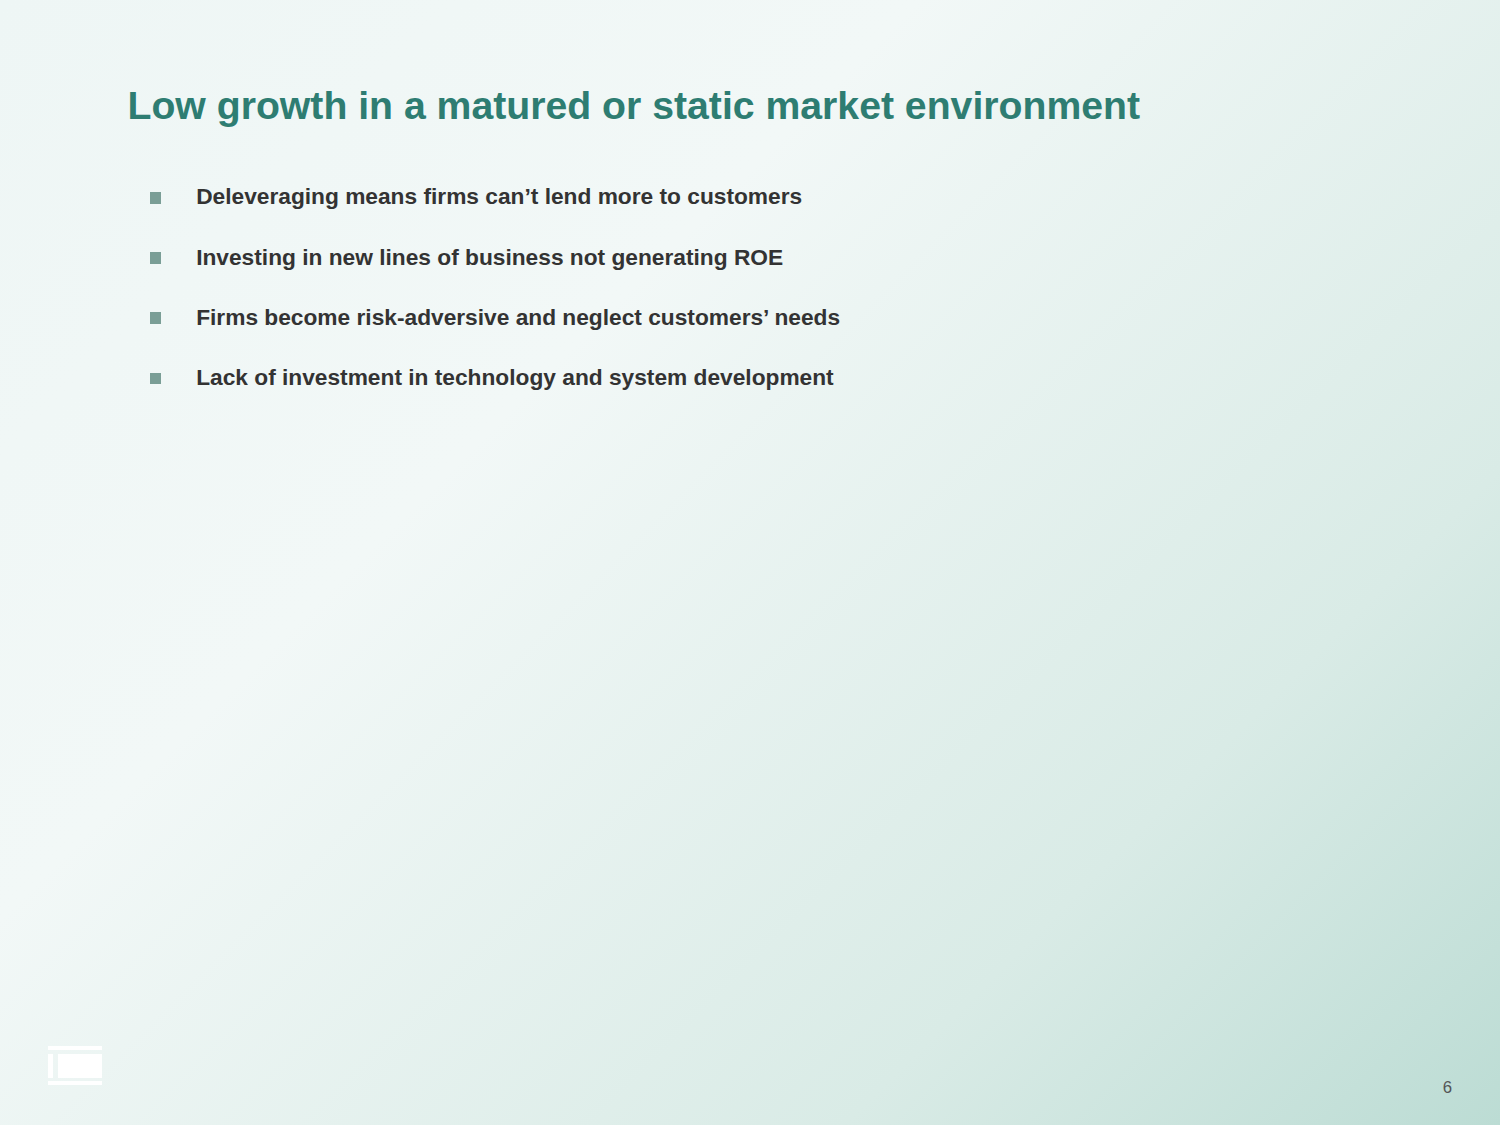Low growth in a matured or static market environment
Deleveraging means firms can’t lend more to customers
Investing in new lines of business not generating ROE
Firms become risk-adversive and neglect customers’ needs
Lack of investment in technology and system development
6